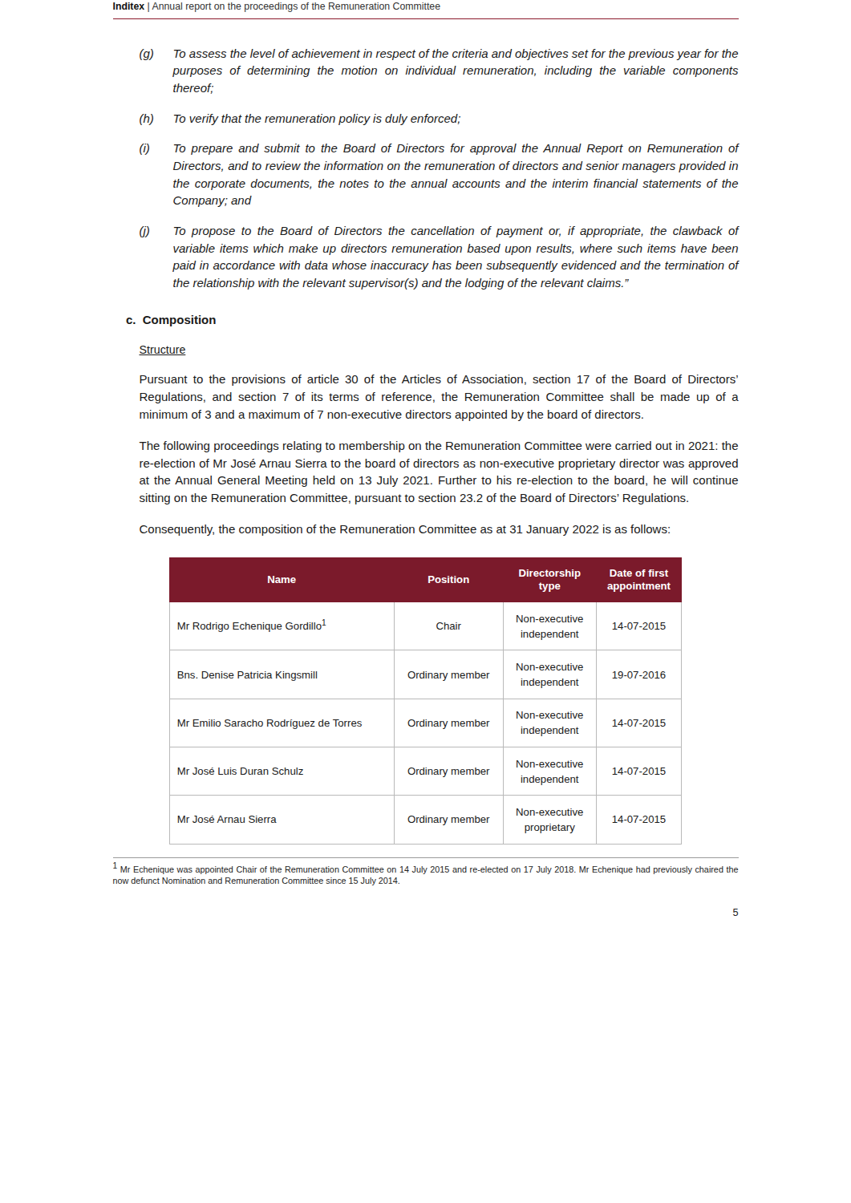Inditex | Annual report on the proceedings of the Remuneration Committee
(g) To assess the level of achievement in respect of the criteria and objectives set for the previous year for the purposes of determining the motion on individual remuneration, including the variable components thereof;
(h) To verify that the remuneration policy is duly enforced;
(i) To prepare and submit to the Board of Directors for approval the Annual Report on Remuneration of Directors, and to review the information on the remuneration of directors and senior managers provided in the corporate documents, the notes to the annual accounts and the interim financial statements of the Company; and
(j) To propose to the Board of Directors the cancellation of payment or, if appropriate, the clawback of variable items which make up directors remuneration based upon results, where such items have been paid in accordance with data whose inaccuracy has been subsequently evidenced and the termination of the relationship with the relevant supervisor(s) and the lodging of the relevant claims.”
c. Composition
Structure
Pursuant to the provisions of article 30 of the Articles of Association, section 17 of the Board of Directors’ Regulations, and section 7 of its terms of reference, the Remuneration Committee shall be made up of a minimum of 3 and a maximum of 7 non-executive directors appointed by the board of directors.
The following proceedings relating to membership on the Remuneration Committee were carried out in 2021: the re-election of Mr José Arnau Sierra to the board of directors as non-executive proprietary director was approved at the Annual General Meeting held on 13 July 2021. Further to his re-election to the board, he will continue sitting on the Remuneration Committee, pursuant to section 23.2 of the Board of Directors’ Regulations.
Consequently, the composition of the Remuneration Committee as at 31 January 2022 is as follows:
| Name | Position | Directorship type | Date of first appointment |
| --- | --- | --- | --- |
| Mr Rodrigo Echenique Gordillo 1 | Chair | Non-executive independent | 14-07-2015 |
| Bns. Denise Patricia Kingsmill | Ordinary member | Non-executive independent | 19-07-2016 |
| Mr Emilio Saracho Rodríguez de Torres | Ordinary member | Non-executive independent | 14-07-2015 |
| Mr José Luis Duran Schulz | Ordinary member | Non-executive independent | 14-07-2015 |
| Mr José Arnau Sierra | Ordinary member | Non-executive proprietary | 14-07-2015 |
1 Mr Echenique was appointed Chair of the Remuneration Committee on 14 July 2015 and re-elected on 17 July 2018. Mr Echenique had previously chaired the now defunct Nomination and Remuneration Committee since 15 July 2014.
5